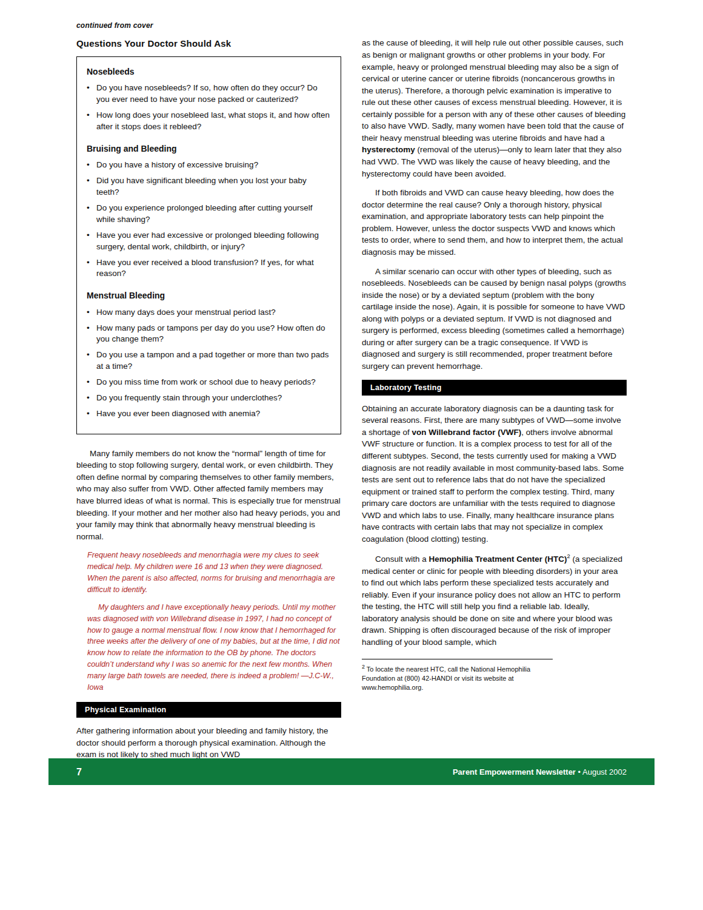continued from cover
Questions Your Doctor Should Ask
Nosebleeds
Do you have nosebleeds? If so, how often do they occur? Do you ever need to have your nose packed or cauterized?
How long does your nosebleed last, what stops it, and how often after it stops does it rebleed?
Bruising and Bleeding
Do you have a history of excessive bruising?
Did you have significant bleeding when you lost your baby teeth?
Do you experience prolonged bleeding after cutting yourself while shaving?
Have you ever had excessive or prolonged bleeding following surgery, dental work, childbirth, or injury?
Have you ever received a blood transfusion? If yes, for what reason?
Menstrual Bleeding
How many days does your menstrual period last?
How many pads or tampons per day do you use? How often do you change them?
Do you use a tampon and a pad together or more than two pads at a time?
Do you miss time from work or school due to heavy periods?
Do you frequently stain through your underclothes?
Have you ever been diagnosed with anemia?
Many family members do not know the “normal” length of time for bleeding to stop following surgery, dental work, or even childbirth. They often define normal by comparing themselves to other family members, who may also suffer from VWD. Other affected family members may have blurred ideas of what is normal. This is especially true for menstrual bleeding. If your mother and her mother also had heavy periods, you and your family may think that abnormally heavy menstrual bleeding is normal.
Frequent heavy nosebleeds and menorrhagia were my clues to seek medical help. My children were 16 and 13 when they were diagnosed. When the parent is also affected, norms for bruising and menorrhagia are difficult to identify.
My daughters and I have exceptionally heavy periods. Until my mother was diagnosed with von Willebrand disease in 1997, I had no concept of how to gauge a normal menstrual flow. I now know that I hemorrhaged for three weeks after the delivery of one of my babies, but at the time, I did not know how to relate the information to the OB by phone. The doctors couldn’t understand why I was so anemic for the next few months. When many large bath towels are needed, there is indeed a problem! —J.C-W., Iowa
Physical Examination
After gathering information about your bleeding and family history, the doctor should perform a thorough physical examination. Although the exam is not likely to shed much light on VWD
as the cause of bleeding, it will help rule out other possible causes, such as benign or malignant growths or other problems in your body. For example, heavy or prolonged menstrual bleeding may also be a sign of cervical or uterine cancer or uterine fibroids (noncancerous growths in the uterus). Therefore, a thorough pelvic examination is imperative to rule out these other causes of excess menstrual bleeding. However, it is certainly possible for a person with any of these other causes of bleeding to also have VWD. Sadly, many women have been told that the cause of their heavy menstrual bleeding was uterine fibroids and have had a hysterectomy (removal of the uterus)—only to learn later that they also had VWD. The VWD was likely the cause of heavy bleeding, and the hysterectomy could have been avoided.
If both fibroids and VWD can cause heavy bleeding, how does the doctor determine the real cause? Only a thorough history, physical examination, and appropriate laboratory tests can help pinpoint the problem. However, unless the doctor suspects VWD and knows which tests to order, where to send them, and how to interpret them, the actual diagnosis may be missed.
A similar scenario can occur with other types of bleeding, such as nosebleeds. Nosebleeds can be caused by benign nasal polyps (growths inside the nose) or by a deviated septum (problem with the bony cartilage inside the nose). Again, it is possible for someone to have VWD along with polyps or a deviated septum. If VWD is not diagnosed and surgery is performed, excess bleeding (sometimes called a hemorrhage) during or after surgery can be a tragic consequence. If VWD is diagnosed and surgery is still recommended, proper treatment before surgery can prevent hemorrhage.
Laboratory Testing
Obtaining an accurate laboratory diagnosis can be a daunting task for several reasons. First, there are many subtypes of VWD—some involve a shortage of von Willebrand factor (VWF), others involve abnormal VWF structure or function. It is a complex process to test for all of the different subtypes. Second, the tests currently used for making a VWD diagnosis are not readily available in most community-based labs. Some tests are sent out to reference labs that do not have the specialized equipment or trained staff to perform the complex testing. Third, many primary care doctors are unfamiliar with the tests required to diagnose VWD and which labs to use. Finally, many healthcare insurance plans have contracts with certain labs that may not specialize in complex coagulation (blood clotting) testing.
Consult with a Hemophilia Treatment Center (HTC)2 (a specialized medical center or clinic for people with bleeding disorders) in your area to find out which labs perform these specialized tests accurately and reliably. Even if your insurance policy does not allow an HTC to perform the testing, the HTC will still help you find a reliable lab. Ideally, laboratory analysis should be done on site and where your blood was drawn. Shipping is often discouraged because of the risk of improper handling of your blood sample, which
2 To locate the nearest HTC, call the National Hemophilia Foundation at (800) 42-HANDI or visit its website at www.hemophilia.org.
7
Parent Empowerment Newsletter • August 2002